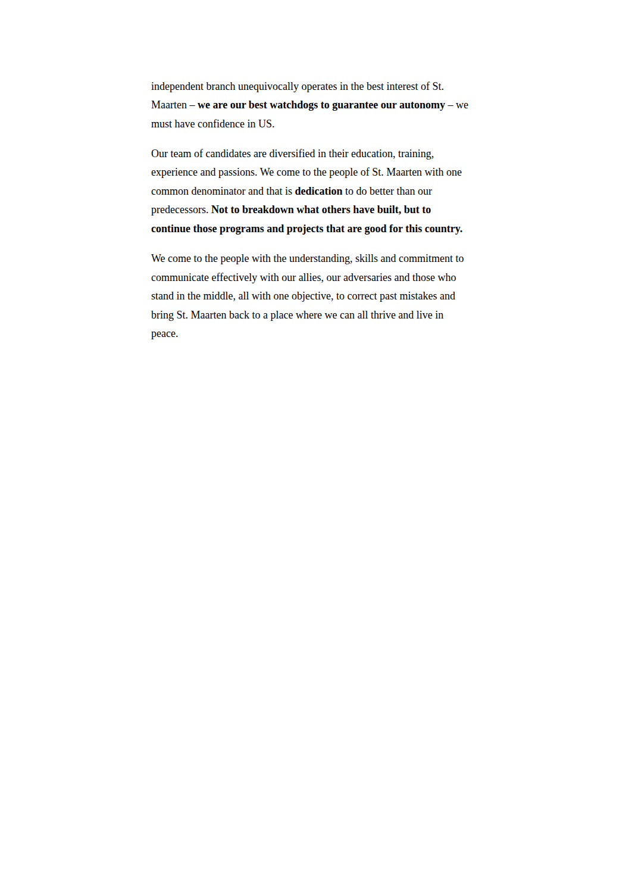independent branch unequivocally operates in the best interest of St. Maarten – we are our best watchdogs to guarantee our autonomy – we must have confidence in US.
Our team of candidates are diversified in their education, training, experience and passions. We come to the people of St. Maarten with one common denominator and that is dedication to do better than our predecessors. Not to breakdown what others have built, but to continue those programs and projects that are good for this country.
We come to the people with the understanding, skills and commitment to communicate effectively with our allies, our adversaries and those who stand in the middle, all with one objective, to correct past mistakes and bring St. Maarten back to a place where we can all thrive and live in peace.